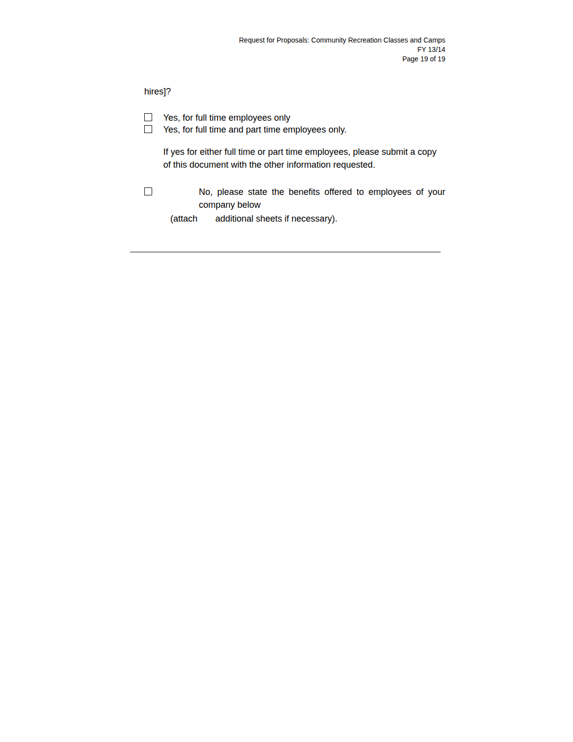Request for Proposals: Community Recreation Classes and Camps
FY 13/14
Page 19 of 19
hires]?
Yes, for full time employees only
Yes, for full time and part time employees only.
If yes for either full time or part time employees, please submit a copy of this document with the other information requested.
No, please state the benefits offered to employees of your company below
(attach
additional sheets if necessary).